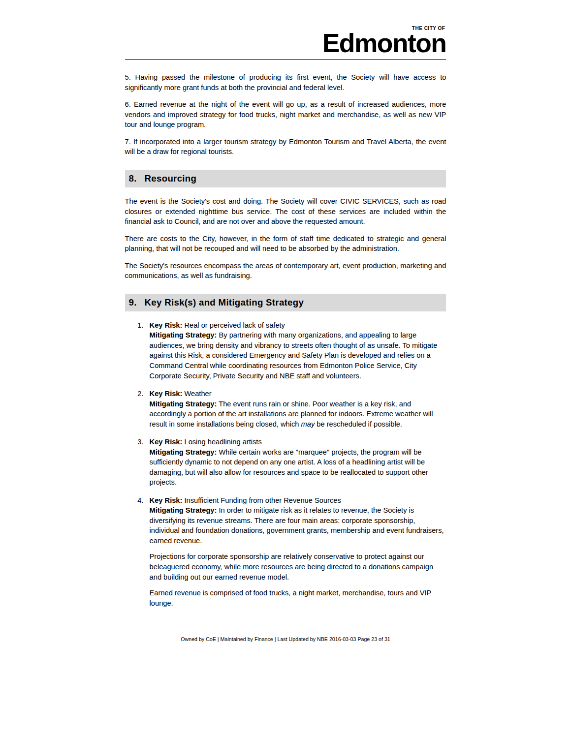THE CITY OF
Edmonton
5. Having passed the milestone of producing its first event, the Society will have access to significantly more grant funds at both the provincial and federal level.
6. Earned revenue at the night of the event will go up, as a result of increased audiences, more vendors and improved strategy for food trucks, night market and merchandise, as well as new VIP tour and lounge program.
7. If incorporated into a larger tourism strategy by Edmonton Tourism and Travel Alberta, the event will be a draw for regional tourists.
8. Resourcing
The event is the Society's cost and doing. The Society will cover CIVIC SERVICES, such as road closures or extended nighttime bus service. The cost of these services are included within the financial ask to Council, and are not over and above the requested amount.
There are costs to the City, however, in the form of staff time dedicated to strategic and general planning, that will not be recouped and will need to be absorbed by the administration.
The Society's resources encompass the areas of contemporary art, event production, marketing and communications, as well as fundraising.
9. Key Risk(s) and Mitigating Strategy
Key Risk: Real or perceived lack of safety
Mitigating Strategy: By partnering with many organizations, and appealing to large audiences, we bring density and vibrancy to streets often thought of as unsafe. To mitigate against this Risk, a considered Emergency and Safety Plan is developed and relies on a Command Central while coordinating resources from Edmonton Police Service, City Corporate Security, Private Security and NBE staff and volunteers.
Key Risk: Weather
Mitigating Strategy: The event runs rain or shine. Poor weather is a key risk, and accordingly a portion of the art installations are planned for indoors. Extreme weather will result in some installations being closed, which may be rescheduled if possible.
Key Risk: Losing headlining artists
Mitigating Strategy: While certain works are "marquee" projects, the program will be sufficiently dynamic to not depend on any one artist. A loss of a headlining artist will be damaging, but will also allow for resources and space to be reallocated to support other projects.
Key Risk: Insufficient Funding from other Revenue Sources
Mitigating Strategy: In order to mitigate risk as it relates to revenue, the Society is diversifying its revenue streams. There are four main areas: corporate sponsorship, individual and foundation donations, government grants, membership and event fundraisers, earned revenue.
Projections for corporate sponsorship are relatively conservative to protect against our beleaguered economy, while more resources are being directed to a donations campaign and building out our earned revenue model.
Earned revenue is comprised of food trucks, a night market, merchandise, tours and VIP lounge.
Owned by CoE | Maintained by Finance | Last Updated by NBE 2016-03-03 Page 23 of 31